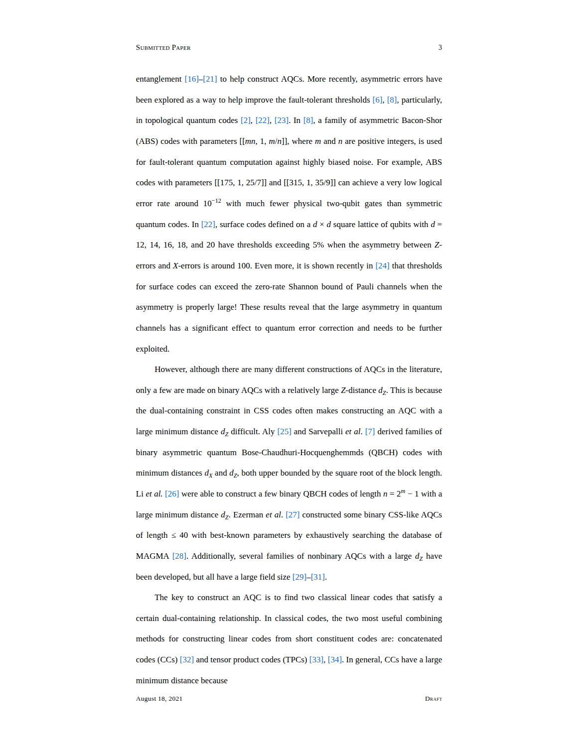Submitted Paper 3
entanglement [16]–[21] to help construct AQCs. More recently, asymmetric errors have been explored as a way to help improve the fault-tolerant thresholds [6], [8], particularly, in topological quantum codes [2], [22], [23]. In [8], a family of asymmetric Bacon-Shor (ABS) codes with parameters [[mn, 1, m/n]], where m and n are positive integers, is used for fault-tolerant quantum computation against highly biased noise. For example, ABS codes with parameters [[175, 1, 25/7]] and [[315, 1, 35/9]] can achieve a very low logical error rate around 10−12 with much fewer physical two-qubit gates than symmetric quantum codes. In [22], surface codes defined on a d × d square lattice of qubits with d = 12, 14, 16, 18, and 20 have thresholds exceeding 5% when the asymmetry between Z-errors and X-errors is around 100. Even more, it is shown recently in [24] that thresholds for surface codes can exceed the zero-rate Shannon bound of Pauli channels when the asymmetry is properly large! These results reveal that the large asymmetry in quantum channels has a significant effect to quantum error correction and needs to be further exploited.
However, although there are many different constructions of AQCs in the literature, only a few are made on binary AQCs with a relatively large Z-distance dZ. This is because the dual-containing constraint in CSS codes often makes constructing an AQC with a large minimum distance dZ difficult. Aly [25] and Sarvepalli et al. [7] derived families of binary asymmetric quantum Bose-Chaudhuri-Hocquenghemmds (QBCH) codes with minimum distances dX and dZ, both upper bounded by the square root of the block length. Li et al. [26] were able to construct a few binary QBCH codes of length n = 2m − 1 with a large minimum distance dZ. Ezerman et al. [27] constructed some binary CSS-like AQCs of length ≤ 40 with best-known parameters by exhaustively searching the database of MAGMA [28]. Additionally, several families of nonbinary AQCs with a large dZ have been developed, but all have a large field size [29]–[31].
The key to construct an AQC is to find two classical linear codes that satisfy a certain dual-containing relationship. In classical codes, the two most useful combining methods for constructing linear codes from short constituent codes are: concatenated codes (CCs) [32] and tensor product codes (TPCs) [33], [34]. In general, CCs have a large minimum distance because
August 18, 2021 Draft